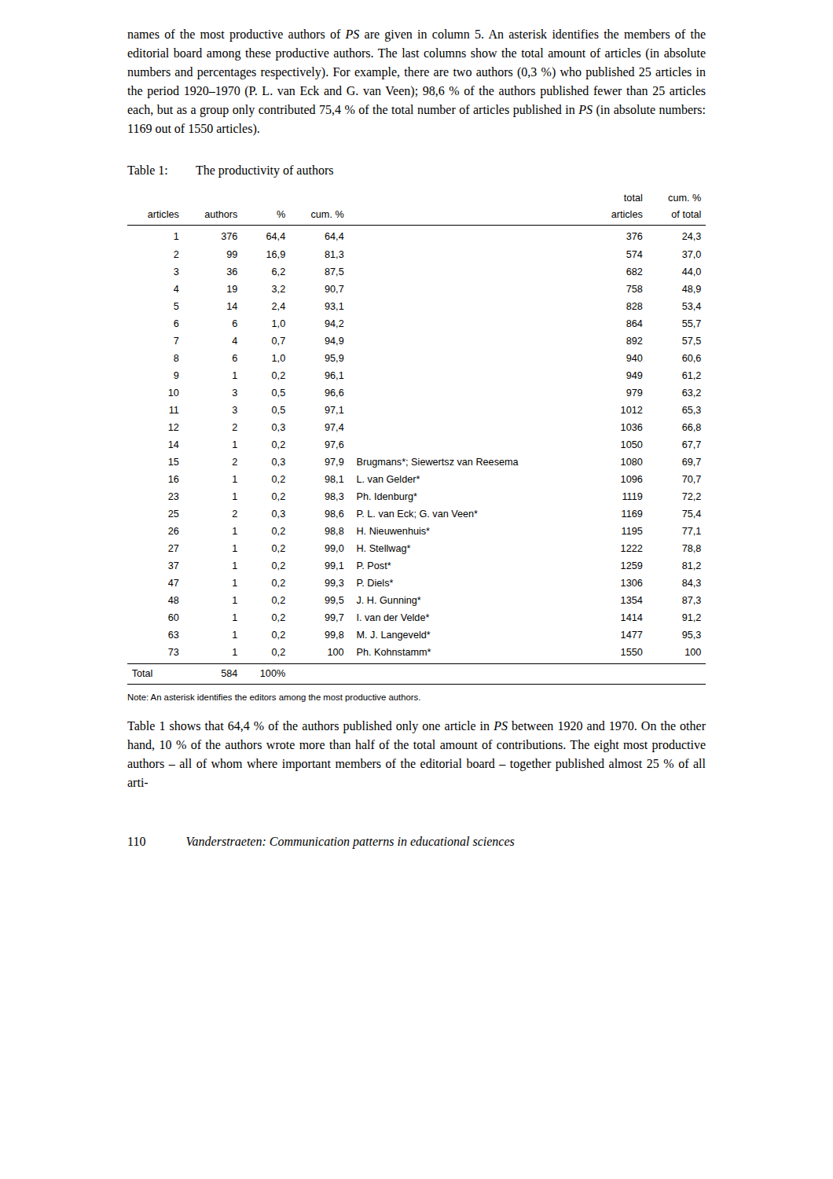names of the most productive authors of PS are given in column 5. An asterisk identifies the members of the editorial board among these productive authors. The last columns show the total amount of articles (in absolute numbers and percentages respectively). For example, there are two authors (0,3 %) who published 25 articles in the period 1920–1970 (P. L. van Eck and G. van Veen); 98,6 % of the authors published fewer than 25 articles each, but as a group only contributed 75,4 % of the total number of articles published in PS (in absolute numbers: 1169 out of 1550 articles).
Table 1: The productivity of authors
| | | | | | total | cum. % |
| --- | --- | --- | --- | --- | --- | --- |
| articles | authors | % | cum. % | | articles | of total |
| 1 | 376 | 64,4 | 64,4 | | 376 | 24,3 |
| 2 | 99 | 16,9 | 81,3 | | 574 | 37,0 |
| 3 | 36 | 6,2 | 87,5 | | 682 | 44,0 |
| 4 | 19 | 3,2 | 90,7 | | 758 | 48,9 |
| 5 | 14 | 2,4 | 93,1 | | 828 | 53,4 |
| 6 | 6 | 1,0 | 94,2 | | 864 | 55,7 |
| 7 | 4 | 0,7 | 94,9 | | 892 | 57,5 |
| 8 | 6 | 1,0 | 95,9 | | 940 | 60,6 |
| 9 | 1 | 0,2 | 96,1 | | 949 | 61,2 |
| 10 | 3 | 0,5 | 96,6 | | 979 | 63,2 |
| 11 | 3 | 0,5 | 97,1 | | 1012 | 65,3 |
| 12 | 2 | 0,3 | 97,4 | | 1036 | 66,8 |
| 14 | 1 | 0,2 | 97,6 | | 1050 | 67,7 |
| 15 | 2 | 0,3 | 97,9 | Brugmans*; Siewertsz van Reesema | 1080 | 69,7 |
| 16 | 1 | 0,2 | 98,1 | L. van Gelder* | 1096 | 70,7 |
| 23 | 1 | 0,2 | 98,3 | Ph. Idenburg* | 1119 | 72,2 |
| 25 | 2 | 0,3 | 98,6 | P. L. van Eck; G. van Veen* | 1169 | 75,4 |
| 26 | 1 | 0,2 | 98,8 | H. Nieuwenhuis* | 1195 | 77,1 |
| 27 | 1 | 0,2 | 99,0 | H. Stellwag* | 1222 | 78,8 |
| 37 | 1 | 0,2 | 99,1 | P. Post* | 1259 | 81,2 |
| 47 | 1 | 0,2 | 99,3 | P. Diels* | 1306 | 84,3 |
| 48 | 1 | 0,2 | 99,5 | J. H. Gunning* | 1354 | 87,3 |
| 60 | 1 | 0,2 | 99,7 | I. van der Velde* | 1414 | 91,2 |
| 63 | 1 | 0,2 | 99,8 | M. J. Langeveld* | 1477 | 95,3 |
| 73 | 1 | 0,2 | 100 | Ph. Kohnstamm* | 1550 | 100 |
| Total | 584 | 100% | | | | |
Note: An asterisk identifies the editors among the most productive authors.
Table 1 shows that 64,4 % of the authors published only one article in PS between 1920 and 1970. On the other hand, 10 % of the authors wrote more than half of the total amount of contributions. The eight most productive authors – all of whom where important members of the editorial board – together published almost 25 % of all arti-
110 Vanderstraeten: Communication patterns in educational sciences